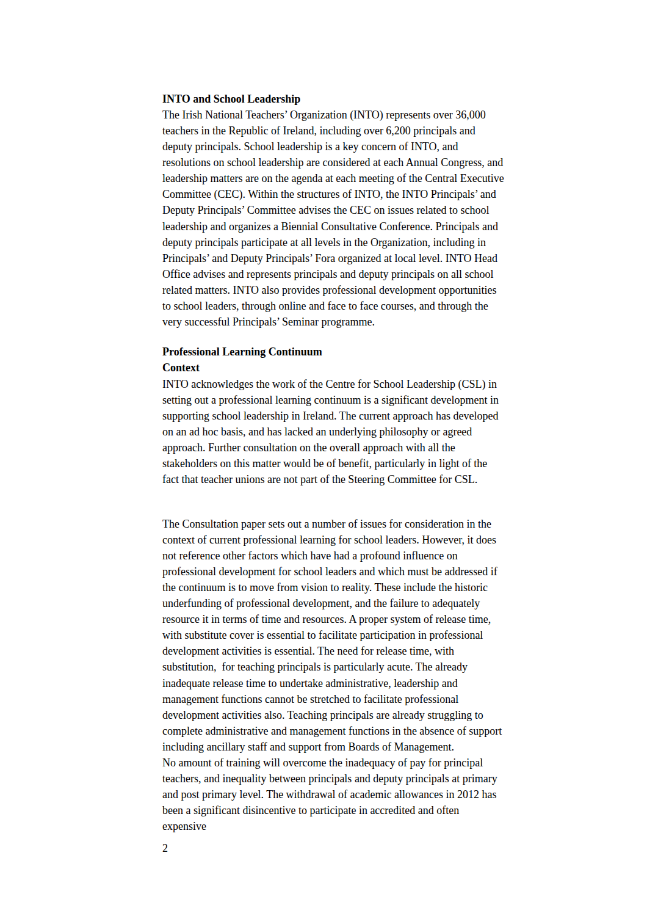INTO and School Leadership
The Irish National Teachers’ Organization (INTO) represents over 36,000 teachers in the Republic of Ireland, including over 6,200 principals and deputy principals. School leadership is a key concern of INTO, and resolutions on school leadership are considered at each Annual Congress, and leadership matters are on the agenda at each meeting of the Central Executive Committee (CEC). Within the structures of INTO, the INTO Principals’ and Deputy Principals’ Committee advises the CEC on issues related to school leadership and organizes a Biennial Consultative Conference. Principals and deputy principals participate at all levels in the Organization, including in Principals’ and Deputy Principals’ Fora organized at local level. INTO Head Office advises and represents principals and deputy principals on all school related matters. INTO also provides professional development opportunities to school leaders, through online and face to face courses, and through the very successful Principals’ Seminar programme.
Professional Learning Continuum
Context
INTO acknowledges the work of the Centre for School Leadership (CSL) in setting out a professional learning continuum is a significant development in supporting school leadership in Ireland. The current approach has developed on an ad hoc basis, and has lacked an underlying philosophy or agreed approach. Further consultation on the overall approach with all the stakeholders on this matter would be of benefit, particularly in light of the fact that teacher unions are not part of the Steering Committee for CSL.
The Consultation paper sets out a number of issues for consideration in the context of current professional learning for school leaders. However, it does not reference other factors which have had a profound influence on professional development for school leaders and which must be addressed if the continuum is to move from vision to reality. These include the historic underfunding of professional development, and the failure to adequately resource it in terms of time and resources. A proper system of release time, with substitute cover is essential to facilitate participation in professional development activities is essential. The need for release time, with substitution, for teaching principals is particularly acute. The already inadequate release time to undertake administrative, leadership and management functions cannot be stretched to facilitate professional development activities also. Teaching principals are already struggling to complete administrative and management functions in the absence of support including ancillary staff and support from Boards of Management.
No amount of training will overcome the inadequacy of pay for principal teachers, and inequality between principals and deputy principals at primary and post primary level. The withdrawal of academic allowances in 2012 has been a significant disincentive to participate in accredited and often expensive
2